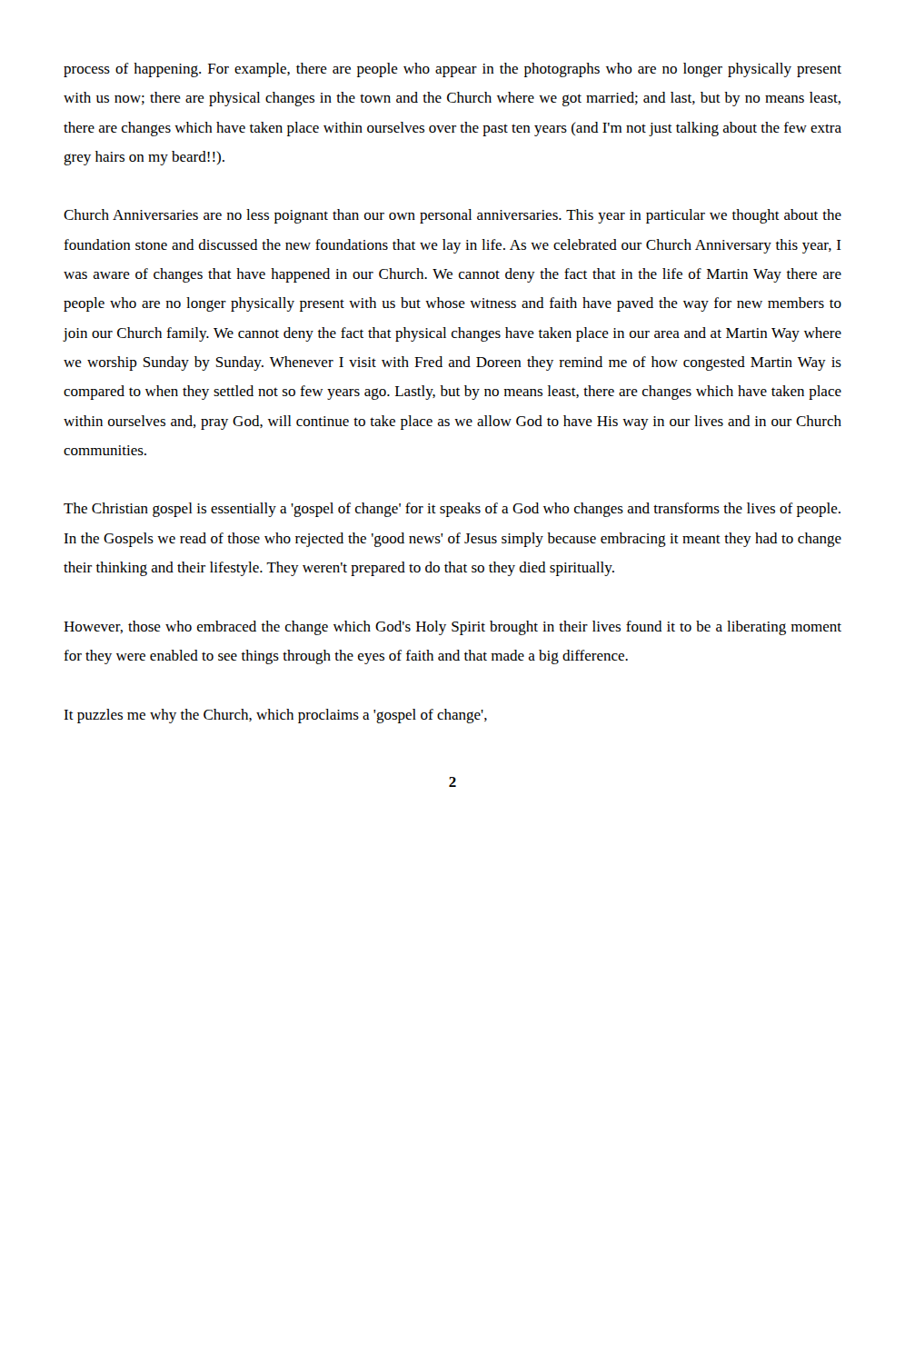process of happening. For example, there are people who appear in the photographs who are no longer physically present with us now; there are physical changes in the town and the Church where we got married; and last, but by no means least, there are changes which have taken place within ourselves over the past ten years (and I'm not just talking about the few extra grey hairs on my beard!!).
Church Anniversaries are no less poignant than our own personal anniversaries. This year in particular we thought about the foundation stone and discussed the new foundations that we lay in life. As we celebrated our Church Anniversary this year, I was aware of changes that have happened in our Church. We cannot deny the fact that in the life of Martin Way there are people who are no longer physically present with us but whose witness and faith have paved the way for new members to join our Church family. We cannot deny the fact that physical changes have taken place in our area and at Martin Way where we worship Sunday by Sunday. Whenever I visit with Fred and Doreen they remind me of how congested Martin Way is compared to when they settled not so few years ago. Lastly, but by no means least, there are changes which have taken place within ourselves and, pray God, will continue to take place as we allow God to have His way in our lives and in our Church communities.
The Christian gospel is essentially a 'gospel of change' for it speaks of a God who changes and transforms the lives of people. In the Gospels we read of those who rejected the 'good news' of Jesus simply because embracing it meant they had to change their thinking and their lifestyle. They weren't prepared to do that so they died spiritually.
However, those who embraced the change which God's Holy Spirit brought in their lives found it to be a liberating moment for they were enabled to see things through the eyes of faith and that made a big difference.
It puzzles me why the Church, which proclaims a 'gospel of change',
2